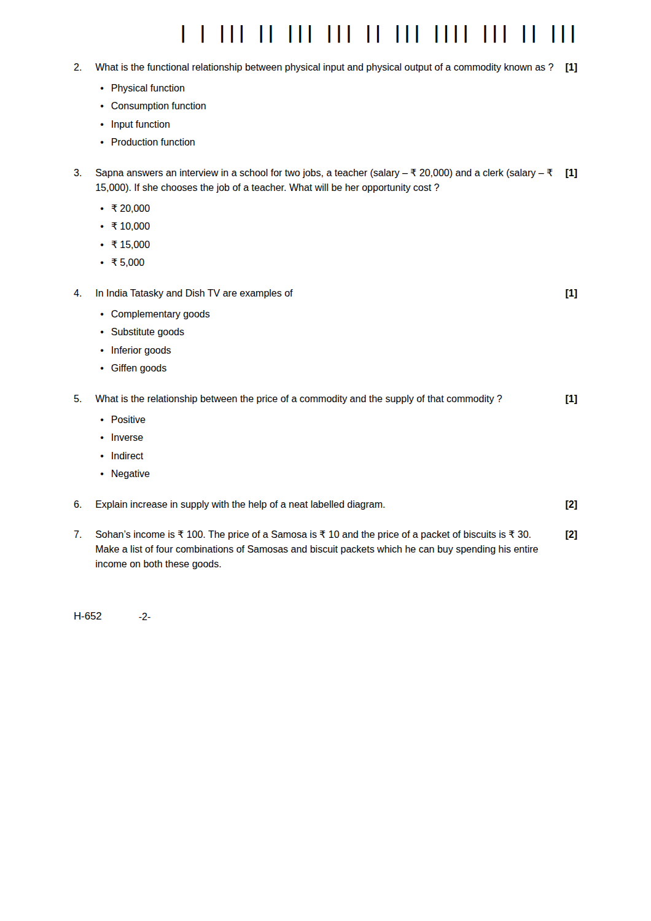| | ||| || ||| ||| || ||| |||| ||| || |||
[1] What is the functional relationship between physical input and physical output of a commodity known as ?
Physical function
Consumption function
Input function
Production function
[1] Sapna answers an interview in a school for two jobs, a teacher (salary – ₹ 20,000) and a clerk (salary – ₹ 15,000). If she chooses the job of a teacher. What will be her opportunity cost ?
₹ 20,000
₹ 10,000
₹ 15,000
₹ 5,000
[1] In India Tatasky and Dish TV are examples of
Complementary goods
Substitute goods
Inferior goods
Giffen goods
[1] What is the relationship between the price of a commodity and the supply of that commodity ?
Positive
Inverse
Indirect
Negative
[2] Explain increase in supply with the help of a neat labelled diagram.
[2] Sohan’s income is ₹ 100. The price of a Samosa is ₹ 10 and the price of a packet of biscuits is ₹ 30. Make a list of four combinations of Samosas and biscuit packets which he can buy spending his entire income on both these goods.
H-652 -2-